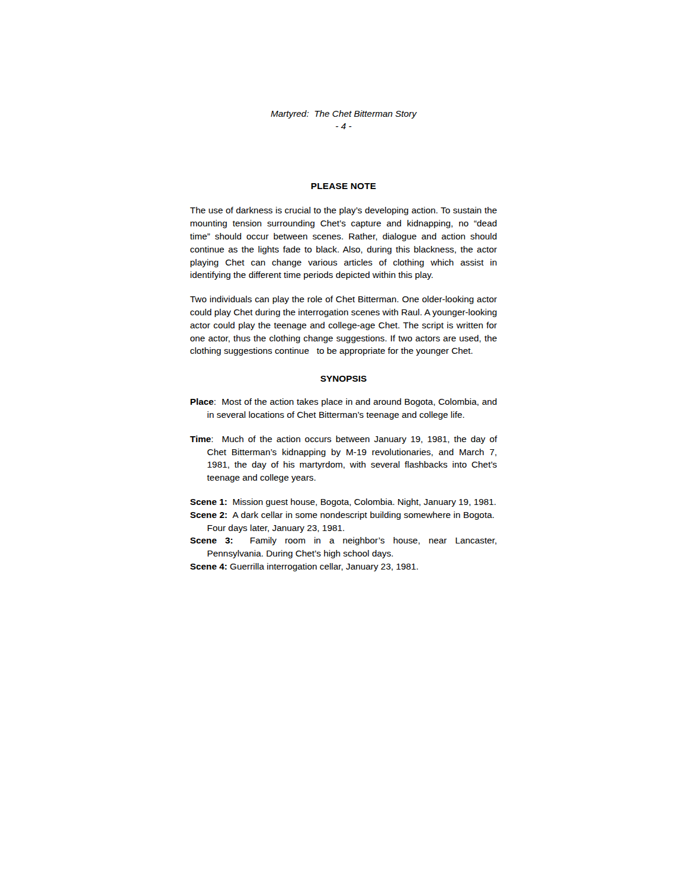Martyred: The Chet Bitterman Story
- 4 -
PLEASE NOTE
The use of darkness is crucial to the play’s developing action. To sustain the mounting tension surrounding Chet’s capture and kidnapping, no “dead time” should occur between scenes. Rather, dialogue and action should continue as the lights fade to black. Also, during this blackness, the actor playing Chet can change various articles of clothing which assist in identifying the different time periods depicted within this play.
Two individuals can play the role of Chet Bitterman. One older-looking actor could play Chet during the interrogation scenes with Raul. A younger-looking actor could play the teenage and college-age Chet. The script is written for one actor, thus the clothing change suggestions. If two actors are used, the clothing suggestions continue to be appropriate for the younger Chet.
SYNOPSIS
Place: Most of the action takes place in and around Bogota, Colombia, and in several locations of Chet Bitterman’s teenage and college life.
Time: Much of the action occurs between January 19, 1981, the day of Chet Bitterman’s kidnapping by M-19 revolutionaries, and March 7, 1981, the day of his martyrdom, with several flashbacks into Chet’s teenage and college years.
Scene 1: Mission guest house, Bogota, Colombia. Night, January 19, 1981.
Scene 2: A dark cellar in some nondescript building somewhere in Bogota. Four days later, January 23, 1981.
Scene 3: Family room in a neighbor’s house, near Lancaster, Pennsylvania. During Chet’s high school days.
Scene 4: Guerrilla interrogation cellar, January 23, 1981.